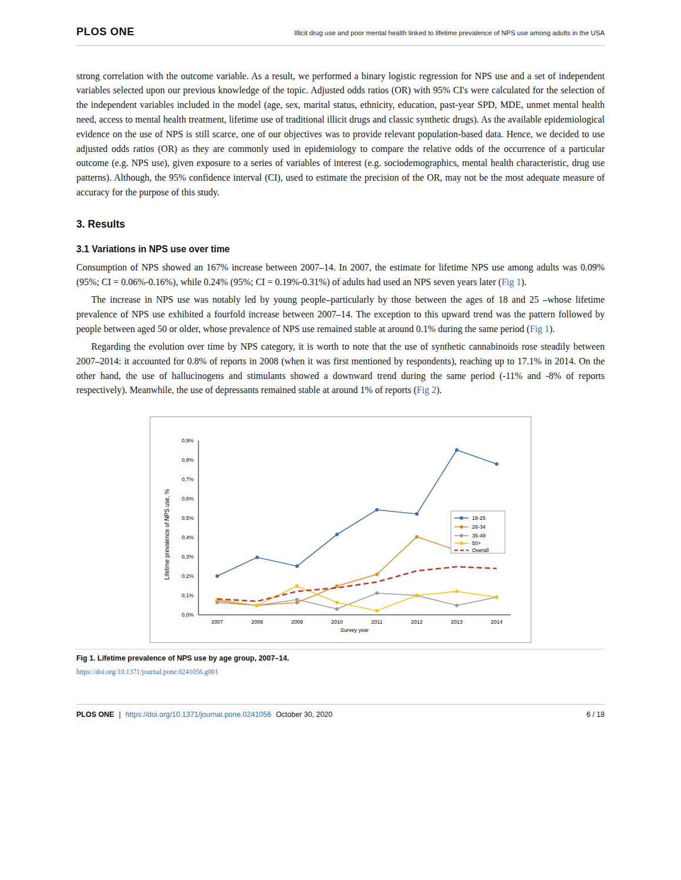PLOS ONE
Illicit drug use and poor mental health linked to lifetime prevalence of NPS use among adults in the USA
strong correlation with the outcome variable. As a result, we performed a binary logistic regression for NPS use and a set of independent variables selected upon our previous knowledge of the topic. Adjusted odds ratios (OR) with 95% CI's were calculated for the selection of the independent variables included in the model (age, sex, marital status, ethnicity, education, past-year SPD, MDE, unmet mental health need, access to mental health treatment, lifetime use of traditional illicit drugs and classic synthetic drugs). As the available epidemiological evidence on the use of NPS is still scarce, one of our objectives was to provide relevant population-based data. Hence, we decided to use adjusted odds ratios (OR) as they are commonly used in epidemiology to compare the relative odds of the occurrence of a particular outcome (e.g. NPS use), given exposure to a series of variables of interest (e.g. sociodemographics, mental health characteristic, drug use patterns). Although, the 95% confidence interval (CI), used to estimate the precision of the OR, may not be the most adequate measure of accuracy for the purpose of this study.
3. Results
3.1 Variations in NPS use over time
Consumption of NPS showed an 167% increase between 2007–14. In 2007, the estimate for lifetime NPS use among adults was 0.09% (95%; CI = 0.06%-0.16%), while 0.24% (95%; CI = 0.19%-0.31%) of adults had used an NPS seven years later (Fig 1).
The increase in NPS use was notably led by young people–particularly by those between the ages of 18 and 25 –whose lifetime prevalence of NPS use exhibited a fourfold increase between 2007–14. The exception to this upward trend was the pattern followed by people between aged 50 or older, whose prevalence of NPS use remained stable at around 0.1% during the same period (Fig 1).
Regarding the evolution over time by NPS category, it is worth to note that the use of synthetic cannabinoids rose steadily between 2007–2014: it accounted for 0.8% of reports in 2008 (when it was first mentioned by respondents), reaching up to 17.1% in 2014. On the other hand, the use of hallucinogens and stimulants showed a downward trend during the same period (-11% and -8% of reports respectively). Meanwhile, the use of depressants remained stable at around 1% of reports (Fig 2).
Lifetime prevalence of NPS use, % 0,9% 0,8% 0,7% 0,6% 0,5% 0,4% 0,3% 0,2% 0,1% 0,0% 2007 2008 2009 2010 2011 2012 2013 2014 Survey year 18-25 26-34 35-49 50+ Overall
Fig 1. Lifetime prevalence of NPS use by age group, 2007–14. https://doi.org/10.1371/journal.pone.0241056.g001
PLOS ONE | https://doi.org/10.1371/journal.pone.0241056 October 30, 2020
6 / 18